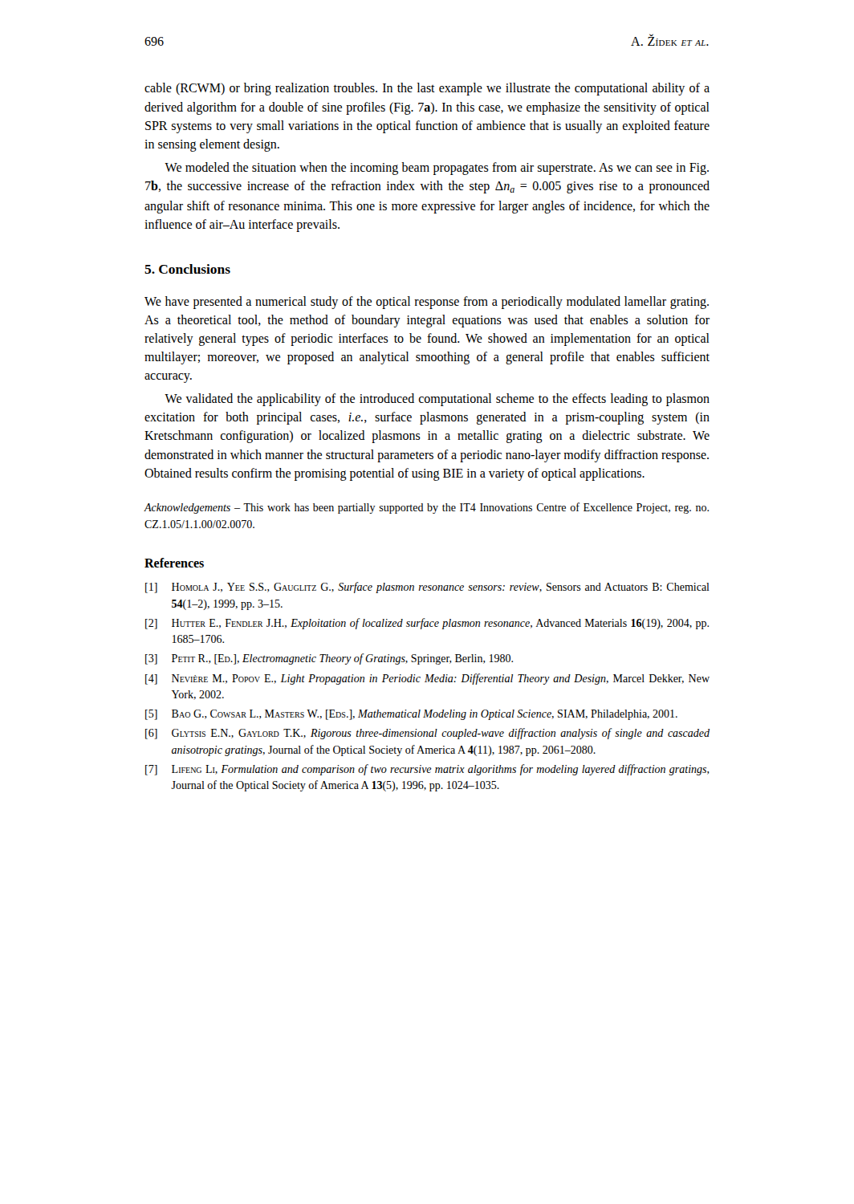696 A. Žídek et al.
cable (RCWM) or bring realization troubles. In the last example we illustrate the computational ability of a derived algorithm for a double of sine profiles (Fig. 7a). In this case, we emphasize the sensitivity of optical SPR systems to very small variations in the optical function of ambience that is usually an exploited feature in sensing element design.
We modeled the situation when the incoming beam propagates from air superstrate. As we can see in Fig. 7b, the successive increase of the refraction index with the step Δna = 0.005 gives rise to a pronounced angular shift of resonance minima. This one is more expressive for larger angles of incidence, for which the influence of air–Au interface prevails.
5. Conclusions
We have presented a numerical study of the optical response from a periodically modulated lamellar grating. As a theoretical tool, the method of boundary integral equations was used that enables a solution for relatively general types of periodic interfaces to be found. We showed an implementation for an optical multilayer; moreover, we proposed an analytical smoothing of a general profile that enables sufficient accuracy.
We validated the applicability of the introduced computational scheme to the effects leading to plasmon excitation for both principal cases, i.e., surface plasmons generated in a prism-coupling system (in Kretschmann configuration) or localized plasmons in a metallic grating on a dielectric substrate. We demonstrated in which manner the structural parameters of a periodic nano-layer modify diffraction response. Obtained results confirm the promising potential of using BIE in a variety of optical applications.
Acknowledgements – This work has been partially supported by the IT4 Innovations Centre of Excellence Project, reg. no. CZ.1.05/1.1.00/02.0070.
References
Homola J., Yee S.S., Gauglitz G., Surface plasmon resonance sensors: review, Sensors and Actuators B: Chemical 54(1–2), 1999, pp. 3–15.
Hutter E., Fendler J.H., Exploitation of localized surface plasmon resonance, Advanced Materials 16(19), 2004, pp. 1685–1706.
Petit R., [Ed.], Electromagnetic Theory of Gratings, Springer, Berlin, 1980.
Nevière M., Popov E., Light Propagation in Periodic Media: Differential Theory and Design, Marcel Dekker, New York, 2002.
Bao G., Cowsar L., Masters W., [Eds.], Mathematical Modeling in Optical Science, SIAM, Philadelphia, 2001.
Glytsis E.N., Gaylord T.K., Rigorous three-dimensional coupled-wave diffraction analysis of single and cascaded anisotropic gratings, Journal of the Optical Society of America A 4(11), 1987, pp. 2061–2080.
Lifeng Li, Formulation and comparison of two recursive matrix algorithms for modeling layered diffraction gratings, Journal of the Optical Society of America A 13(5), 1996, pp. 1024–1035.